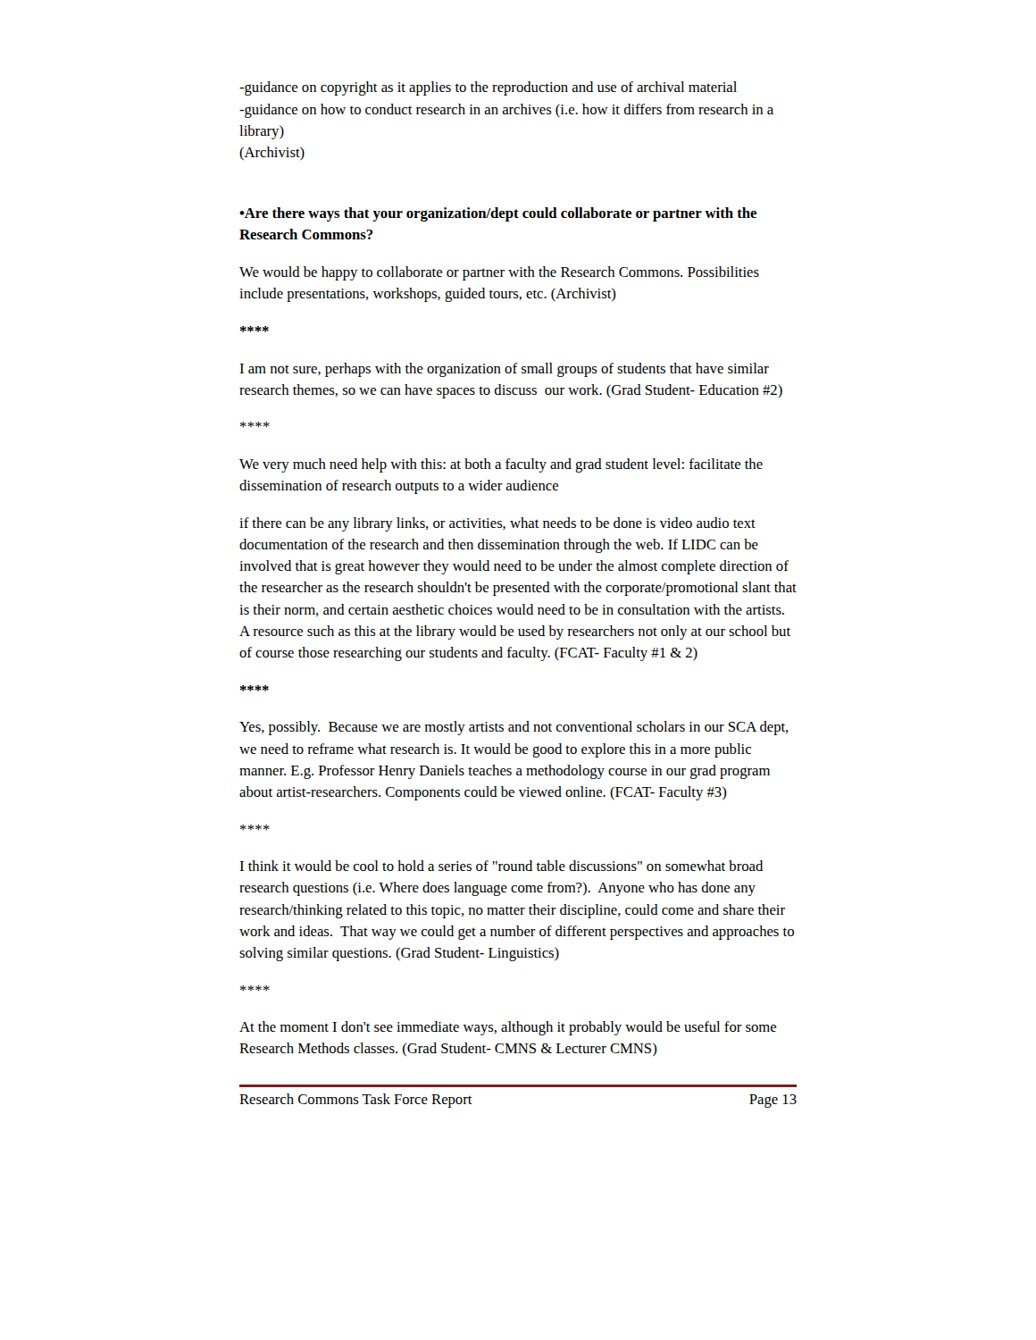-guidance on copyright as it applies to the reproduction and use of archival material
-guidance on how to conduct research in an archives (i.e. how it differs from research in a library)
(Archivist)
•Are there ways that your organization/dept could collaborate or partner with the Research Commons?
We would be happy to collaborate or partner with the Research Commons. Possibilities include presentations, workshops, guided tours, etc. (Archivist)
****
I am not sure, perhaps with the organization of small groups of students that have similar research themes, so we can have spaces to discuss our work. (Grad Student- Education #2)
****
We very much need help with this: at both a faculty and grad student level: facilitate the dissemination of research outputs to a wider audience
if there can be any library links, or activities, what needs to be done is video audio text documentation of the research and then dissemination through the web. If LIDC can be involved that is great however they would need to be under the almost complete direction of the researcher as the research shouldn't be presented with the corporate/promotional slant that is their norm, and certain aesthetic choices would need to be in consultation with the artists. A resource such as this at the library would be used by researchers not only at our school but of course those researching our students and faculty. (FCAT- Faculty #1 & 2)
****
Yes, possibly. Because we are mostly artists and not conventional scholars in our SCA dept, we need to reframe what research is. It would be good to explore this in a more public manner. E.g. Professor Henry Daniels teaches a methodology course in our grad program about artist-researchers. Components could be viewed online. (FCAT- Faculty #3)
****
I think it would be cool to hold a series of "round table discussions" on somewhat broad research questions (i.e. Where does language come from?). Anyone who has done any research/thinking related to this topic, no matter their discipline, could come and share their work and ideas. That way we could get a number of different perspectives and approaches to solving similar questions. (Grad Student- Linguistics)
****
At the moment I don't see immediate ways, although it probably would be useful for some Research Methods classes. (Grad Student- CMNS & Lecturer CMNS)
Research Commons Task Force Report Page 13